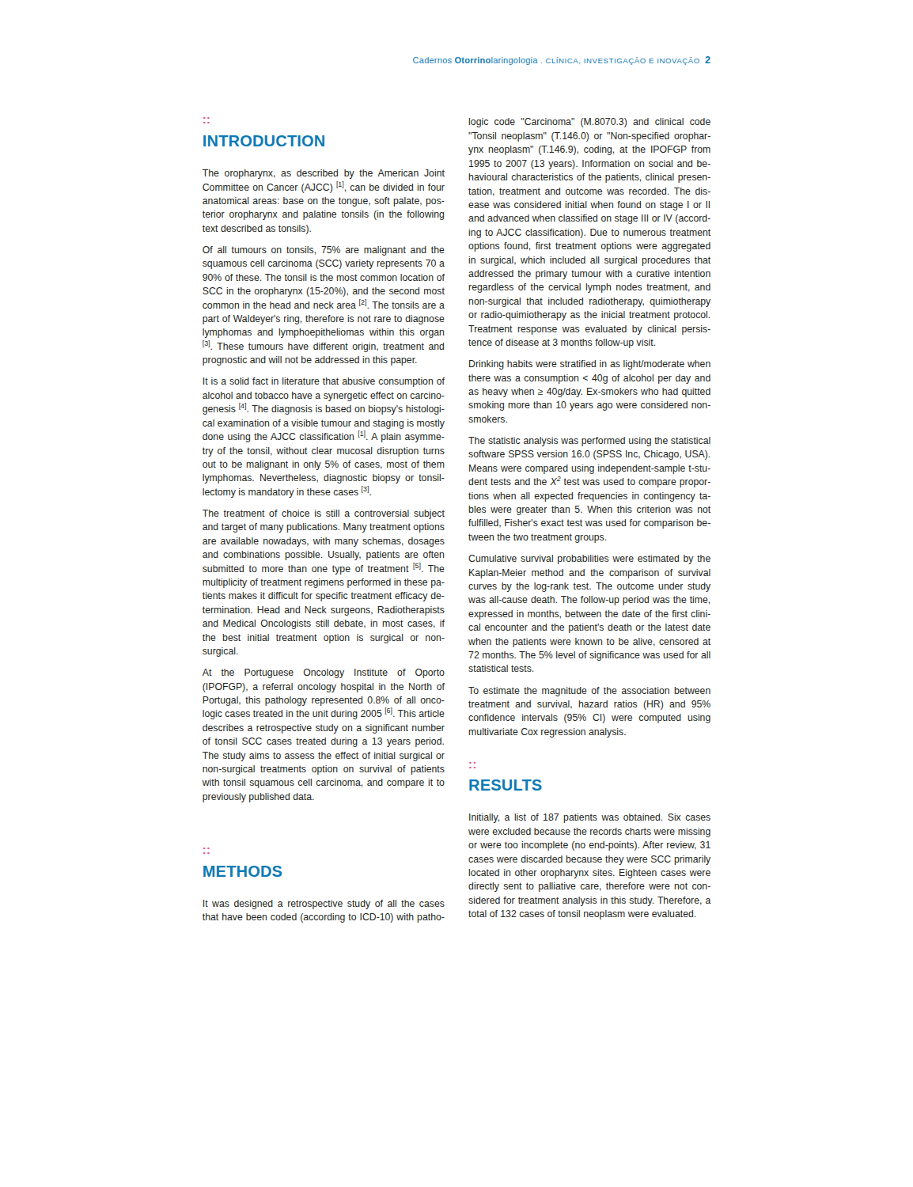Cadernos Otorrino laringologia . CLÍNICA, INVESTIGAÇÃO E INOVAÇÃO 2
INTRODUCTION
The oropharynx, as described by the American Joint Committee on Cancer (AJCC) [1], can be divided in four anatomical areas: base on the tongue, soft palate, posterior oropharynx and palatine tonsils (in the following text described as tonsils).
Of all tumours on tonsils, 75% are malignant and the squamous cell carcinoma (SCC) variety represents 70 a 90% of these. The tonsil is the most common location of SCC in the oropharynx (15-20%), and the second most common in the head and neck area [2]. The tonsils are a part of Waldeyer's ring, therefore is not rare to diagnose lymphomas and lymphoepitheliomas within this organ [3]. These tumours have different origin, treatment and prognostic and will not be addressed in this paper.
It is a solid fact in literature that abusive consumption of alcohol and tobacco have a synergetic effect on carcinogenesis [4]. The diagnosis is based on biopsy's histological examination of a visible tumour and staging is mostly done using the AJCC classification [1]. A plain asymmetry of the tonsil, without clear mucosal disruption turns out to be malignant in only 5% of cases, most of them lymphomas. Nevertheless, diagnostic biopsy or tonsillectomy is mandatory in these cases [3].
The treatment of choice is still a controversial subject and target of many publications. Many treatment options are available nowadays, with many schemas, dosages and combinations possible. Usually, patients are often submitted to more than one type of treatment [5]. The multiplicity of treatment regimens performed in these patients makes it difficult for specific treatment efficacy determination. Head and Neck surgeons, Radiotherapists and Medical Oncologists still debate, in most cases, if the best initial treatment option is surgical or non-surgical.
At the Portuguese Oncology Institute of Oporto (IPOFGP), a referral oncology hospital in the North of Portugal, this pathology represented 0.8% of all oncologic cases treated in the unit during 2005 [6]. This article describes a retrospective study on a significant number of tonsil SCC cases treated during a 13 years period. The study aims to assess the effect of initial surgical or non-surgical treatments option on survival of patients with tonsil squamous cell carcinoma, and compare it to previously published data.
METHODS
It was designed a retrospective study of all the cases that have been coded (according to ICD-10) with pathologic code "Carcinoma" (M.8070.3) and clinical code "Tonsil neoplasm" (T.146.0) or "Non-specified oropharynx neoplasm" (T.146.9), coding, at the IPOFGP from 1995 to 2007 (13 years). Information on social and behavioural characteristics of the patients, clinical presentation, treatment and outcome was recorded. The disease was considered initial when found on stage I or II and advanced when classified on stage III or IV (according to AJCC classification). Due to numerous treatment options found, first treatment options were aggregated in surgical, which included all surgical procedures that addressed the primary tumour with a curative intention regardless of the cervical lymph nodes treatment, and non-surgical that included radiotherapy, quimiotherapy or radio-quimiotherapy as the inicial treatment protocol. Treatment response was evaluated by clinical persistence of disease at 3 months follow-up visit.
Drinking habits were stratified in as light/moderate when there was a consumption < 40g of alcohol per day and as heavy when ≥ 40g/day. Ex-smokers who had quitted smoking more than 10 years ago were considered non-smokers.
The statistic analysis was performed using the statistical software SPSS version 16.0 (SPSS Inc, Chicago, USA). Means were compared using independent-sample t-student tests and the X2 test was used to compare proportions when all expected frequencies in contingency tables were greater than 5. When this criterion was not fulfilled, Fisher's exact test was used for comparison between the two treatment groups.
Cumulative survival probabilities were estimated by the Kaplan-Meier method and the comparison of survival curves by the log-rank test. The outcome under study was all-cause death. The follow-up period was the time, expressed in months, between the date of the first clinical encounter and the patient's death or the latest date when the patients were known to be alive, censored at 72 months. The 5% level of significance was used for all statistical tests.
To estimate the magnitude of the association between treatment and survival, hazard ratios (HR) and 95% confidence intervals (95% CI) were computed using multivariate Cox regression analysis.
RESULTS
Initially, a list of 187 patients was obtained. Six cases were excluded because the records charts were missing or were too incomplete (no end-points). After review, 31 cases were discarded because they were SCC primarily located in other oropharynx sites. Eighteen cases were directly sent to palliative care, therefore were not considered for treatment analysis in this study. Therefore, a total of 132 cases of tonsil neoplasm were evaluated.